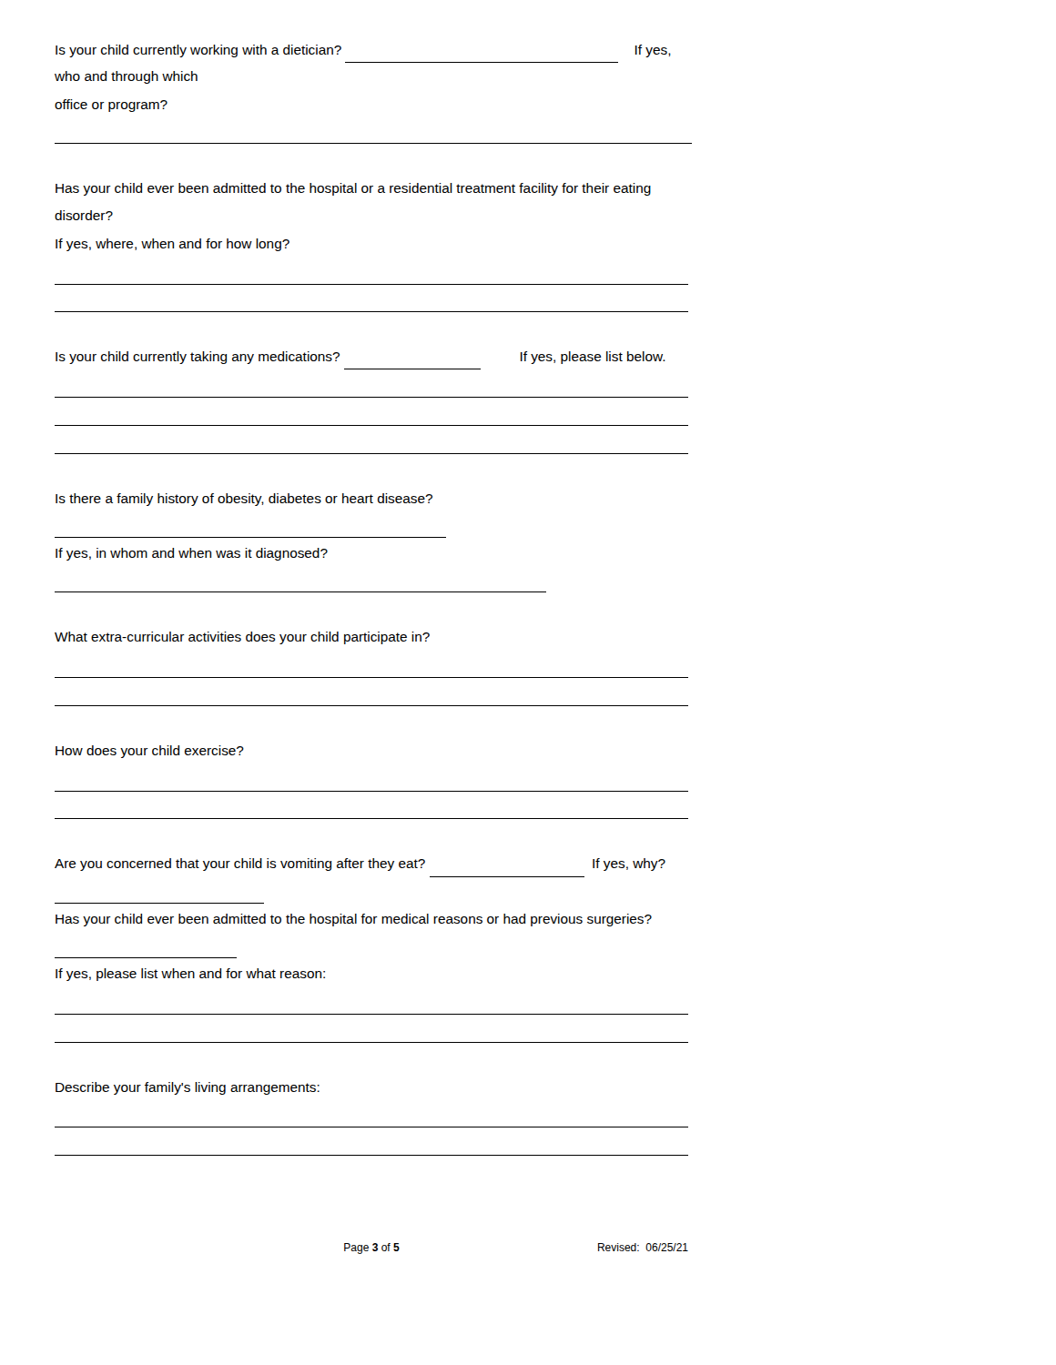Is your child currently working with a dietician? If yes, who and through which
office or program?
Has your child ever been admitted to the hospital or a residential treatment facility for their eating disorder?
If yes, where, when and for how long?
Is your child currently taking any medications? If yes, please list below.
Is there a family history of obesity, diabetes or heart disease?
If yes, in whom and when was it diagnosed?
What extra-curricular activities does your child participate in?
How does your child exercise?
Are you concerned that your child is vomiting after they eat? If yes, why?
Has your child ever been admitted to the hospital for medical reasons or had previous surgeries?
If yes, please list when and for what reason:
Describe your family's living arrangements:
Page 3 of 5
Revised: 06/25/21